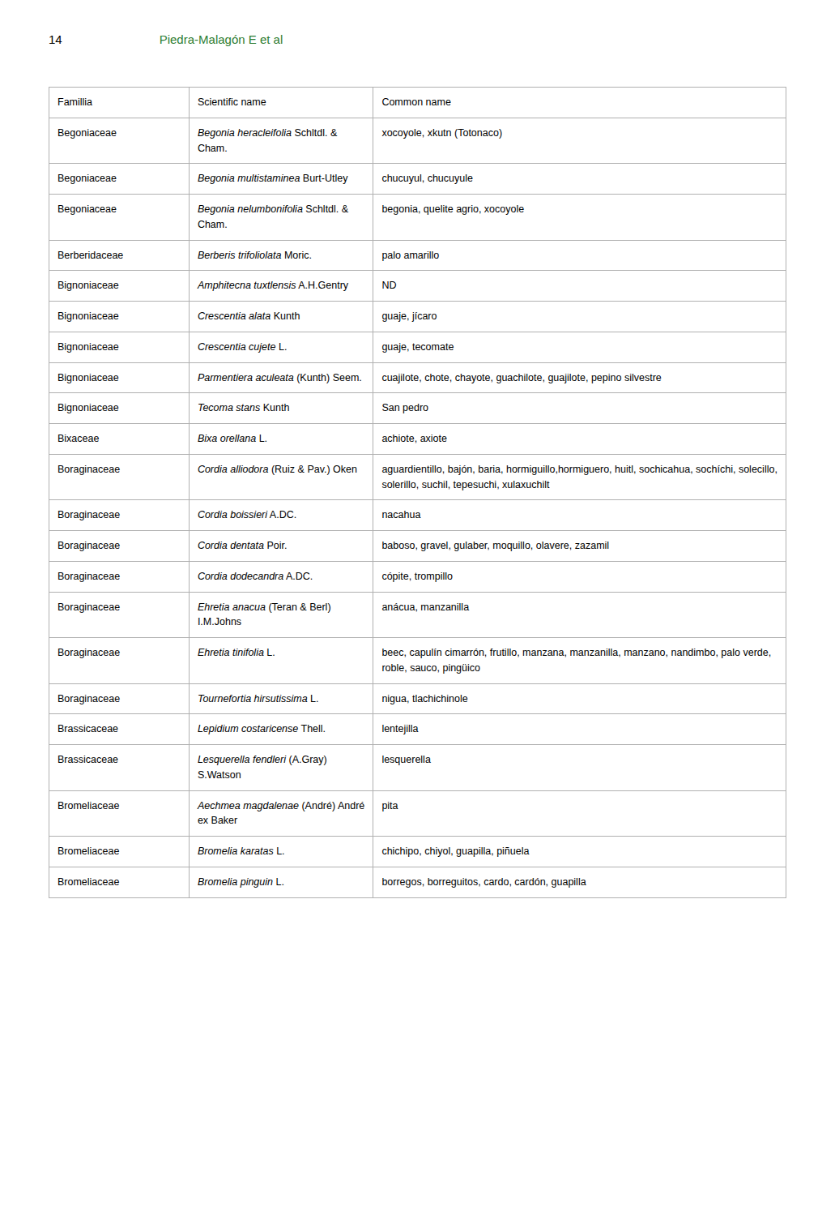14 Piedra-Malagón E et al
| Famillia | Scientific name | Common name |
| --- | --- | --- |
| Begoniaceae | Begonia heracleifolia Schltdl. & Cham. | xocoyole, xkutn (Totonaco) |
| Begoniaceae | Begonia multistaminea Burt-Utley | chucuyul, chucuyule |
| Begoniaceae | Begonia nelumbonifolia Schltdl. & Cham. | begonia, quelite agrio, xocoyole |
| Berberidaceae | Berberis trifoliolata Moric. | palo amarillo |
| Bignoniaceae | Amphitecna tuxtlensis A.H.Gentry | ND |
| Bignoniaceae | Crescentia alata Kunth | guaje, jícaro |
| Bignoniaceae | Crescentia cujete L. | guaje, tecomate |
| Bignoniaceae | Parmentiera aculeata (Kunth) Seem. | cuajilote, chote, chayote, guachilote, guajilote, pepino silvestre |
| Bignoniaceae | Tecoma stans Kunth | San pedro |
| Bixaceae | Bixa orellana L. | achiote, axiote |
| Boraginaceae | Cordia alliodora (Ruiz & Pav.) Oken | aguardientillo, bajón, baria, hormiguillo,hormiguero, huitl, sochicahua, sochíchi, solecillo, solerillo, suchil, tepesuchi, xulaxuchilt |
| Boraginaceae | Cordia boissieri A.DC. | nacahua |
| Boraginaceae | Cordia dentata Poir. | baboso, gravel, gulaber, moquillo, olavere, zazamil |
| Boraginaceae | Cordia dodecandra A.DC. | cópite, trompillo |
| Boraginaceae | Ehretia anacua (Teran & Berl) I.M.Johns | anácua, manzanilla |
| Boraginaceae | Ehretia tinifolia L. | beec, capulín cimarrón, frutillo, manzana, manzanilla, manzano, nandimbo, palo verde, roble, sauco, pingüico |
| Boraginaceae | Tournefortia hirsutissima L. | nigua, tlachichinole |
| Brassicaceae | Lepidium costaricense Thell. | lentejilla |
| Brassicaceae | Lesquerella fendleri (A.Gray) S.Watson | lesquerella |
| Bromeliaceae | Aechmea magdalenae (André) André ex Baker | pita |
| Bromeliaceae | Bromelia karatas L. | chichipo, chiyol, guapilla, piñuela |
| Bromeliaceae | Bromelia pinguin L. | borregos, borreguitos, cardo, cardón, guapilla |